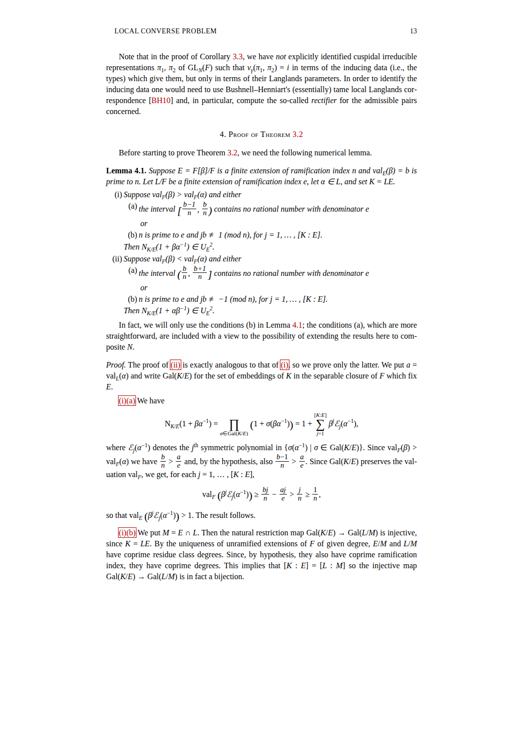LOCAL CONVERSE PROBLEM 13
Note that in the proof of Corollary 3.3, we have not explicitly identified cuspidal irreducible representations π1, π2 of GLN(F) such that vγ(π1, π2) = i in terms of the inducing data (i.e., the types) which give them, but only in terms of their Langlands parameters. In order to identify the inducing data one would need to use Bushnell–Henniart's (essentially) tame local Langlands correspondence [BH10] and, in particular, compute the so-called rectifier for the admissible pairs concerned.
4. Proof of Theorem 3.2
Before starting to prove Theorem 3.2, we need the following numerical lemma.
Lemma 4.1. Suppose E = F[β]/F is a finite extension of ramification index n and valE(β) = b is prime to n. Let L/F be a finite extension of ramification index e, let α ∈ L, and set K = LE.
(i) Suppose valF(β) > valF(α) and either
(a) the interval [b−1 n, bn) contains no rational number with denominator e
or
(b) n is prime to e and jb ≢ 1 (mod n), for j = 1, … , [K : E].
Then NK/E(1 + βα−1) ∈ UE2.
(ii) Suppose valF(β) < valF(α) and either
(a) the interval (bn, b+1 n] contains no rational number with denominator e
or
(b) n is prime to e and jb ≢ −1 (mod n), for j = 1, … , [K : E].
Then NK/E(1 + αβ−1) ∈ UE2.
In fact, we will only use the conditions (b) in Lemma 4.1; the conditions (a), which are more straightforward, are included with a view to the possibility of extending the results here to composite N.
Proof. The proof of (ii) is exactly analogous to that of (i), so we prove only the latter. We put a = valL(α) and write Gal(K/E) for the set of embeddings of K in the separable closure of F which fix E.
(i)(a) We have
NK/E(1 + βα−1) = ∏ σ∈Gal(K/E) (1 + σ(βα−1)) = 1 + [K:E] ∑ j=1 βjℰj(α−1),
where ℰj(α−1) denotes the jth symmetric polynomial in {σ(α−1) | σ ∈ Gal(K/E)}. Since valF(β) > valF(α) we have bn > ae and, by the hypothesis, also b−1 n > ae. Since Gal(K/E) preserves the valuation valF, we get, for each j = 1, … , [K : E],
valF (βjℰj(α−1)) ≥ bj n − aj e > jn ≥ 1 n,
so that valE (βjℰj(α−1)) > 1. The result follows.
(i)(b) We put M = E ∩ L. Then the natural restriction map Gal(K/E) → Gal(L/M) is injective, since K = LE. By the uniqueness of unramified extensions of F of given degree, E/M and L/M have coprime residue class degrees. Since, by hypothesis, they also have coprime ramification index, they have coprime degrees. This implies that [K : E] = [L : M] so the injective map Gal(K/E) → Gal(L/M) is in fact a bijection.